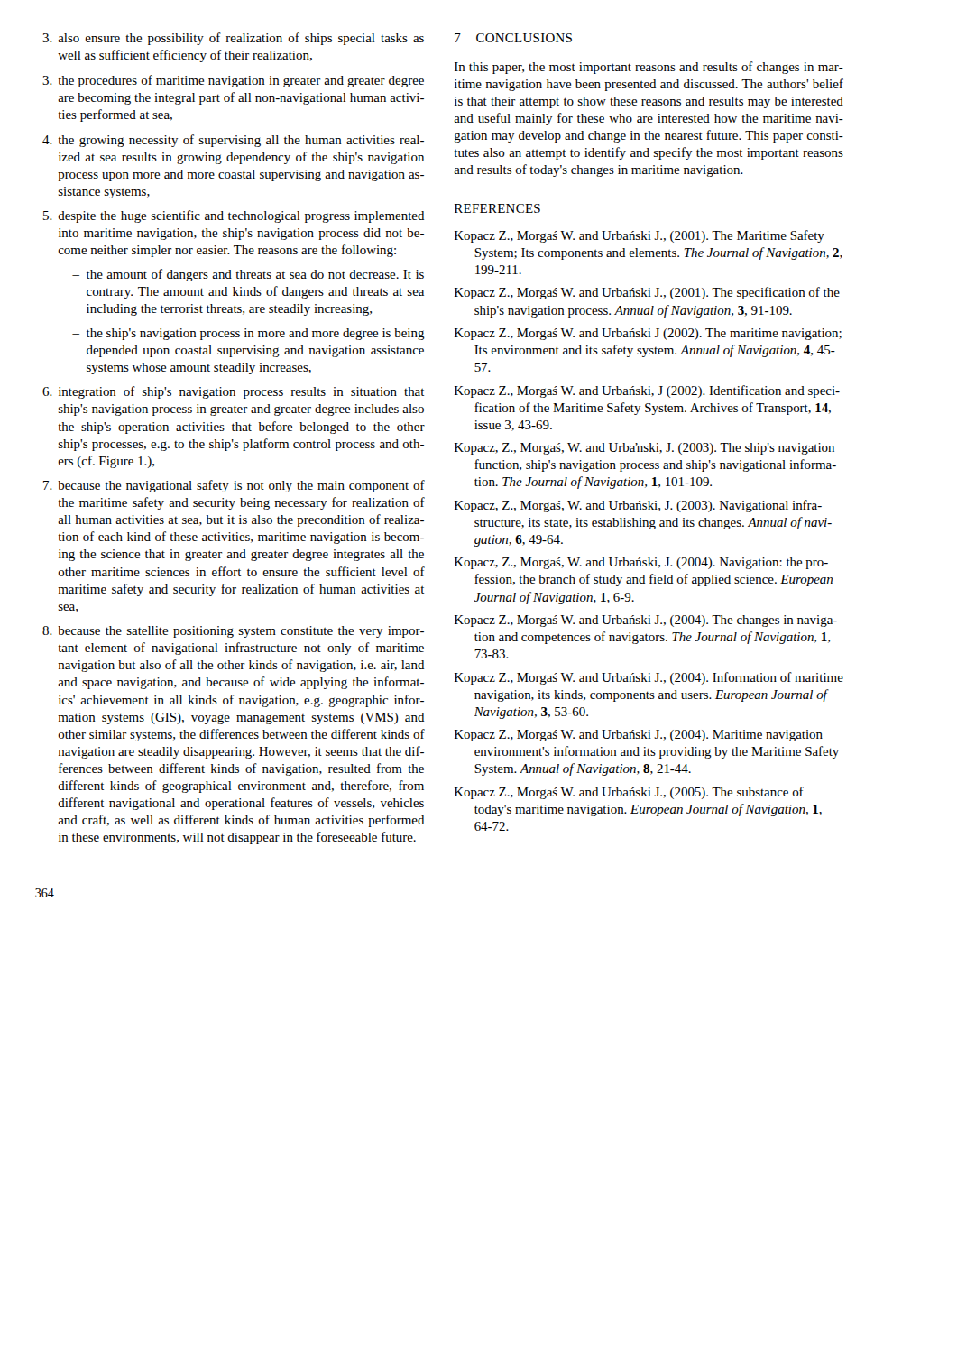also ensure the possibility of realization of ships special tasks as well as sufficient efficiency of their realization,
the procedures of maritime navigation in greater and greater degree are becoming the integral part of all non-navigational human activities performed at sea,
the growing necessity of supervising all the human activities realized at sea results in growing dependency of the ship's navigation process upon more and more coastal supervising and navigation assistance systems,
despite the huge scientific and technological progress implemented into maritime navigation, the ship's navigation process did not become neither simpler nor easier. The reasons are the following:
the amount of dangers and threats at sea do not decrease. It is contrary. The amount and kinds of dangers and threats at sea including the terrorist threats, are steadily increasing,
the ship's navigation process in more and more degree is being depended upon coastal supervising and navigation assistance systems whose amount steadily increases,
integration of ship's navigation process results in situation that ship's navigation process in greater and greater degree includes also the ship's operation activities that before belonged to the other ship's processes, e.g. to the ship's platform control process and others (cf. Figure 1.),
because the navigational safety is not only the main component of the maritime safety and security being necessary for realization of all human activities at sea, but it is also the precondition of realization of each kind of these activities, maritime navigation is becoming the science that in greater and greater degree integrates all the other maritime sciences in effort to ensure the sufficient level of maritime safety and security for realization of human activities at sea,
because the satellite positioning system constitute the very important element of navigational infrastructure not only of maritime navigation but also of all the other kinds of navigation, i.e. air, land and space navigation, and because of wide applying the informatics' achievement in all kinds of navigation, e.g. geographic information systems (GIS), voyage management systems (VMS) and other similar systems, the differences between the different kinds of navigation are steadily disappearing. However, it seems that the differences between different kinds of navigation, resulted from the different kinds of geographical environment and, therefore, from different navigational and operational features of vessels, vehicles and craft, as well as different kinds of human activities performed in these environments, will not disappear in the foreseeable future.
7 CONCLUSIONS
In this paper, the most important reasons and results of changes in maritime navigation have been presented and discussed. The authors' belief is that their attempt to show these reasons and results may be interested and useful mainly for these who are interested how the maritime navigation may develop and change in the nearest future. This paper constitutes also an attempt to identify and specify the most important reasons and results of today's changes in maritime navigation.
REFERENCES
Kopacz Z., Morgaś W. and Urbański J., (2001). The Maritime Safety System; Its components and elements. The Journal of Navigation, 2, 199-211.
Kopacz Z., Morgaś W. and Urbański J., (2001). The specification of the ship's navigation process. Annual of Navigation, 3, 91-109.
Kopacz Z., Morgaś W. and Urbański J (2002). The maritime navigation; Its environment and its safety system. Annual of Navigation, 4, 45-57.
Kopacz Z., Morgaś W. and Urbański, J (2002). Identification and specification of the Maritime Safety System. Archives of Transport, 14, issue 3, 43-69.
Kopacz, Z., Morgaś, W. and Urbaŉski, J. (2003). The ship's navigation function, ship's navigation process and ship's navigational information. The Journal of Navigation, 1, 101-109.
Kopacz, Z., Morgaś, W. and Urbański, J. (2003). Navigational infrastructure, its state, its establishing and its changes. Annual of navigation, 6, 49-64.
Kopacz, Z., Morgaś, W. and Urbański, J. (2004). Navigation: the profession, the branch of study and field of applied science. European Journal of Navigation, 1, 6-9.
Kopacz Z., Morgaś W. and Urbański J., (2004). The changes in navigation and competences of navigators. The Journal of Navigation, 1, 73-83.
Kopacz Z., Morgaś W. and Urbański J., (2004). Information of maritime navigation, its kinds, components and users. European Journal of Navigation, 3, 53-60.
Kopacz Z., Morgaś W. and Urbański J., (2004). Maritime navigation environment's information and its providing by the Maritime Safety System. Annual of Navigation, 8, 21-44.
Kopacz Z., Morgaś W. and Urbański J., (2005). The substance of today's maritime navigation. European Journal of Navigation, 1, 64-72.
364